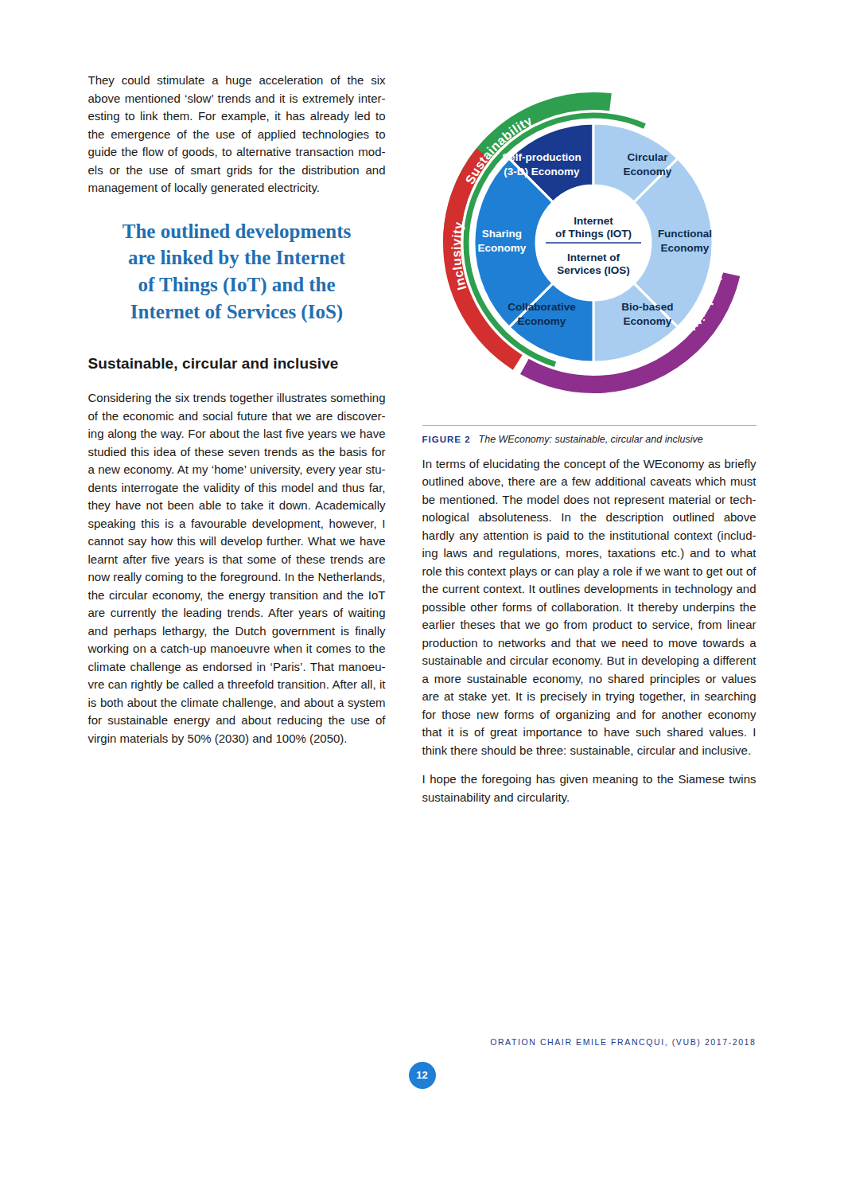They could stimulate a huge acceleration of the six above mentioned ‘slow’ trends and it is extremely interesting to link them. For example, it has already led to the emergence of the use of applied technologies to guide the flow of goods, to alternative transaction models or the use of smart grids for the distribution and management of locally generated electricity.
The outlined developments
are linked by the Internet
of Things (IoT) and the
Internet of Services (IoS)
Sustainable, circular and inclusive
Considering the six trends together illustrates something of the economic and social future that we are discovering along the way. For about the last five years we have studied this idea of these seven trends as the basis for a new economy. At my ‘home’ university, every year students interrogate the validity of this model and thus far, they have not been able to take it down. Academically speaking this is a favourable development, however, I cannot say how this will develop further. What we have learnt after five years is that some of these trends are now really coming to the foreground. In the Netherlands, the circular economy, the energy transition and the IoT are currently the leading trends. After years of waiting and perhaps lethargy, the Dutch government is finally working on a catch-up manoeuvre when it comes to the climate challenge as endorsed in ‘Paris’. That manoeuvre can rightly be called a threefold transition. After all, it is both about the climate challenge, and about a system for sustainable energy and about reducing the use of virgin materials by 50% (2030) and 100% (2050).
Top-left: Self-production (3-D) Economy (dark blue) Self-production (3-D) Economy Circular Economy Functional Economy Bio-based Economy Collaborative Economy Sharing Economy Internet of Things (IOT) Internet of Services (IOS) Sustainability Circularity Inclusivity
FIGURE 2 The WEconomy: sustainable, circular and inclusive
In terms of elucidating the concept of the WEconomy as briefly outlined above, there are a few additional caveats which must be mentioned. The model does not represent material or technological absoluteness. In the description outlined above hardly any attention is paid to the institutional context (including laws and regulations, mores, taxations etc.) and to what role this context plays or can play a role if we want to get out of the current context. It outlines developments in technology and possible other forms of collaboration. It thereby underpins the earlier theses that we go from product to service, from linear production to networks and that we need to move towards a sustainable and circular economy. But in developing a different a more sustainable economy, no shared principles or values are at stake yet. It is precisely in trying together, in searching for those new forms of organizing and for another economy that it is of great importance to have such shared values. I think there should be three: sustainable, circular and inclusive.
I hope the foregoing has given meaning to the Siamese twins sustainability and circularity.
Oration Chair Emile Francqui, (VUB) 2017-2018
12